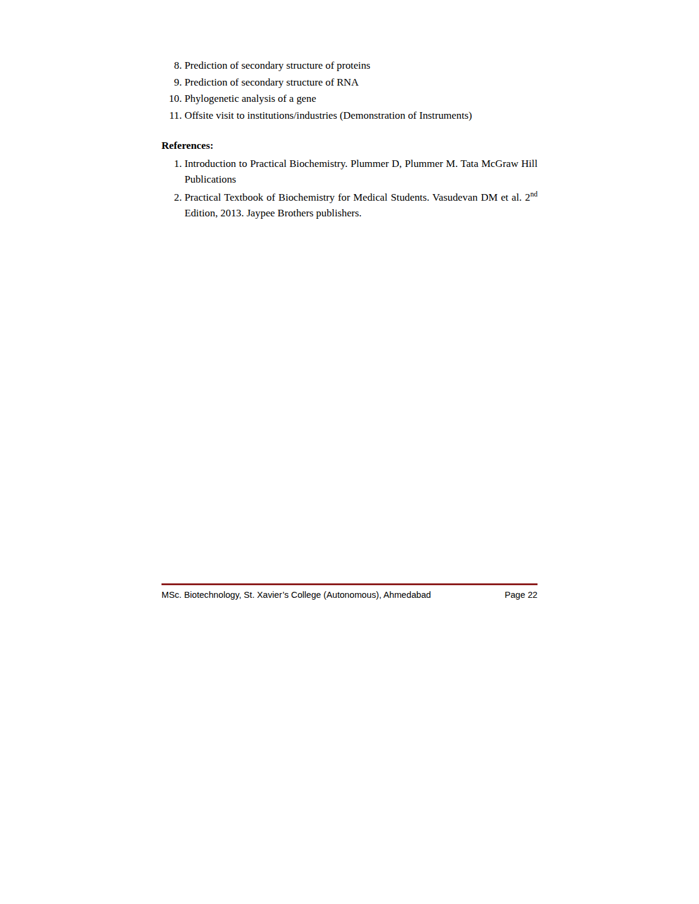Prediction of secondary structure of proteins
Prediction of secondary structure of RNA
Phylogenetic analysis of a gene
Offsite visit to institutions/industries (Demonstration of Instruments)
References:
Introduction to Practical Biochemistry. Plummer D, Plummer M. Tata McGraw Hill Publications
Practical Textbook of Biochemistry for Medical Students. Vasudevan DM et al. 2nd Edition, 2013. Jaypee Brothers publishers.
MSc. Biotechnology, St. Xavier’s College (Autonomous), Ahmedabad
Page 22